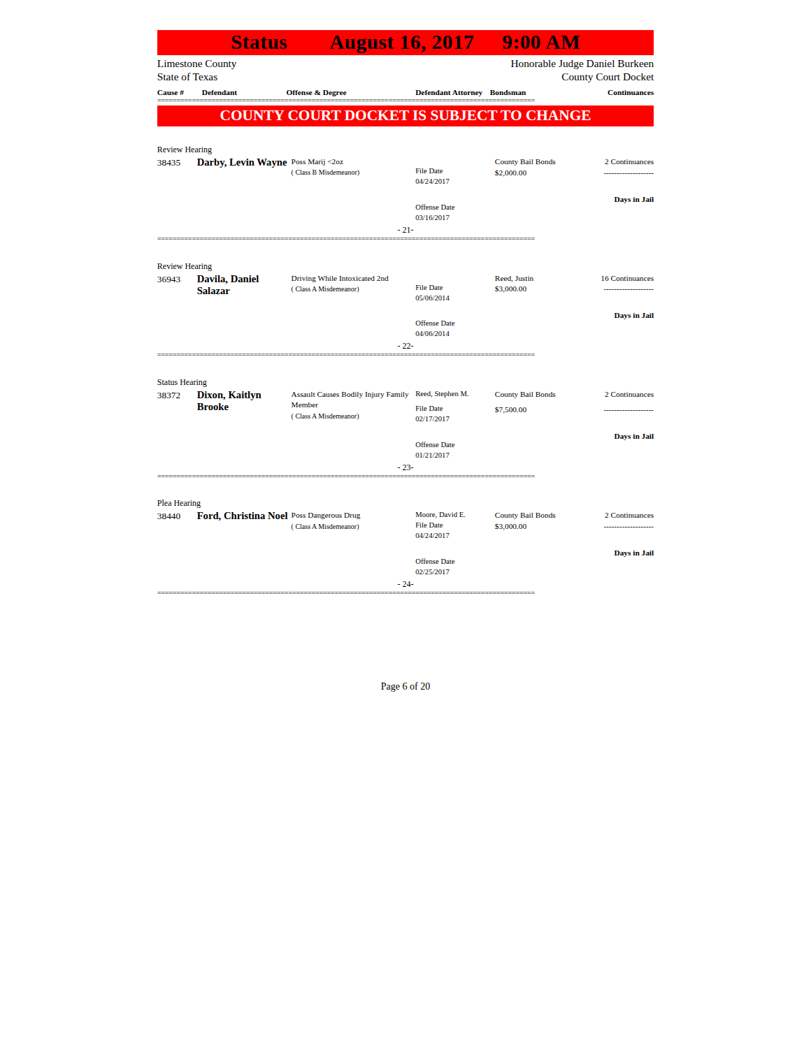Status August 16, 20179:00 AM
Limestone County
State of Texas
Honorable Judge Daniel Burkeen
County Court Docket
Cause #
Defendant
Offense & Degree
Defendant Attorney
Bondsman
Continuances
==================================================================================================
COUNTY COURT DOCKET IS SUBJECT TO CHANGE
Review Hearing
38435
Darby, Levin Wayne
Poss Marij <2oz
( Class B Misdemeanor)
File Date
04/24/2017
Offense Date
03/16/2017
County Bail Bonds
$2,000.00
2 Continuances
-------------------
Days in Jail
- 21-
==================================================================================================
Review Hearing
36943
Davila, Daniel Salazar
Driving While Intoxicated 2nd
( Class A Misdemeanor)
File Date
05/06/2014
Offense Date
04/06/2014
Reed, Justin
$3,000.00
16 Continuances
-------------------
Days in Jail
- 22-
==================================================================================================
Status Hearing
38372
Dixon, Kaitlyn Brooke
Assault Causes Bodily Injury Family Member
( Class A Misdemeanor)
Reed, Stephen M.
File Date
02/17/2017
Offense Date
01/21/2017
County Bail Bonds
$7,500.00
2 Continuances
-------------------
Days in Jail
- 23-
==================================================================================================
Plea Hearing
38440
Ford, Christina Noel
Poss Dangerous Drug
( Class A Misdemeanor)
Moore, David E.
File Date
04/24/2017
Offense Date
02/25/2017
County Bail Bonds
$3,000.00
2 Continuances
-------------------
Days in Jail
- 24-
==================================================================================================
Page 6 of 20